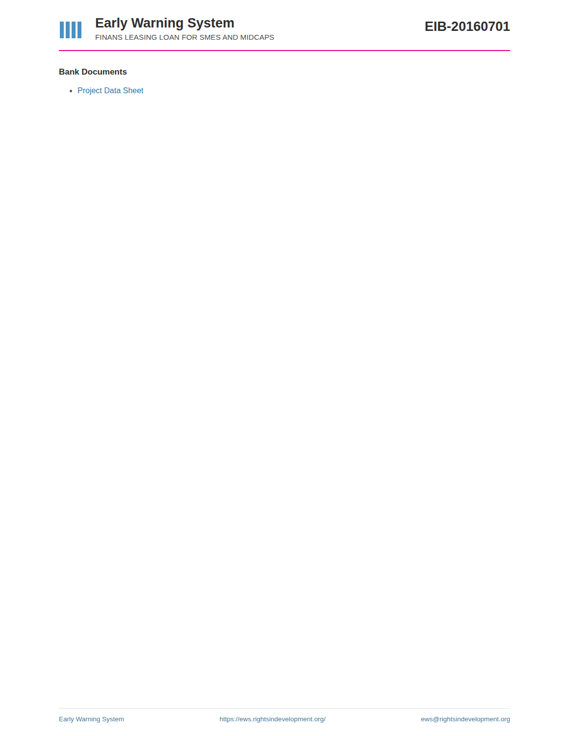Early Warning System
FINANS LEASING LOAN FOR SMES AND MIDCAPS
EIB-20160701
Bank Documents
Project Data Sheet
Early Warning System
https://ews.rightsindevelopment.org/
ews@rightsindevelopment.org